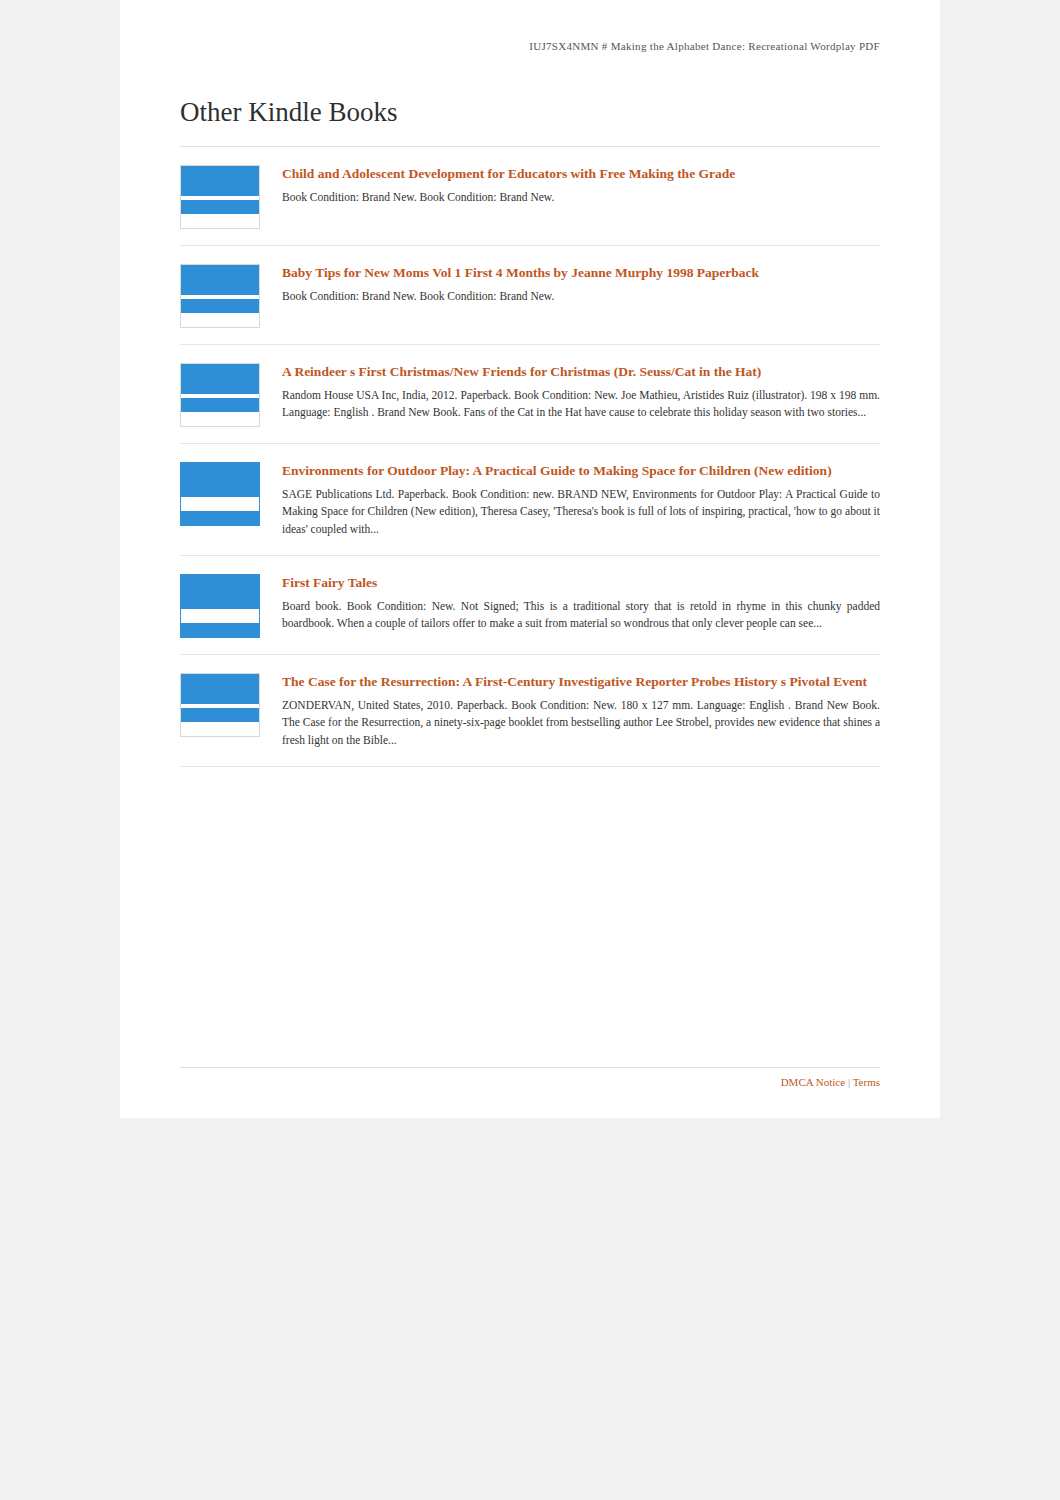IUJ7SX4NMN # Making the Alphabet Dance: Recreational Wordplay PDF
Other Kindle Books
Child and Adolescent Development for Educators with Free Making the Grade
Book Condition: Brand New. Book Condition: Brand New.
Baby Tips for New Moms Vol 1 First 4 Months by Jeanne Murphy 1998 Paperback
Book Condition: Brand New. Book Condition: Brand New.
A Reindeer s First Christmas/New Friends for Christmas (Dr. Seuss/Cat in the Hat)
Random House USA Inc, India, 2012. Paperback. Book Condition: New. Joe Mathieu, Aristides Ruiz (illustrator). 198 x 198 mm. Language: English . Brand New Book. Fans of the Cat in the Hat have cause to celebrate this holiday season with two stories...
Environments for Outdoor Play: A Practical Guide to Making Space for Children (New edition)
SAGE Publications Ltd. Paperback. Book Condition: new. BRAND NEW, Environments for Outdoor Play: A Practical Guide to Making Space for Children (New edition), Theresa Casey, 'Theresa's book is full of lots of inspiring, practical, 'how to go about it ideas' coupled with...
First Fairy Tales
Board book. Book Condition: New. Not Signed; This is a traditional story that is retold in rhyme in this chunky padded boardbook. When a couple of tailors offer to make a suit from material so wondrous that only clever people can see...
The Case for the Resurrection: A First-Century Investigative Reporter Probes History s Pivotal Event
ZONDERVAN, United States, 2010. Paperback. Book Condition: New. 180 x 127 mm. Language: English . Brand New Book. The Case for the Resurrection, a ninety-six-page booklet from bestselling author Lee Strobel, provides new evidence that shines a fresh light on the Bible...
DMCA Notice | Terms